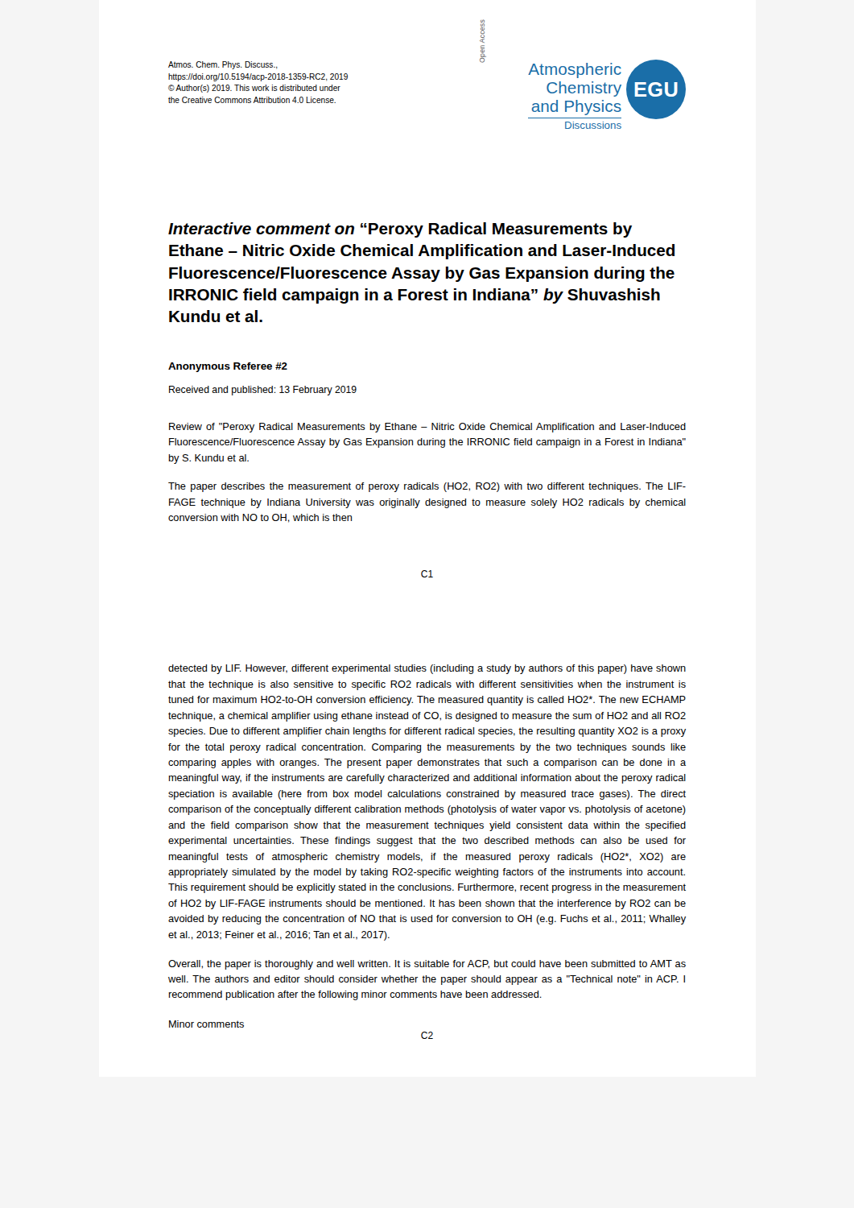Atmos. Chem. Phys. Discuss.,
https://doi.org/10.5194/acp-2018-1359-RC2, 2019
© Author(s) 2019. This work is distributed under
the Creative Commons Attribution 4.0 License.
Open Access
Atmospheric Chemistry and Physics
Discussions
EGU
Interactive comment on “Peroxy Radical Measurements by Ethane – Nitric Oxide Chemical Amplification and Laser-Induced Fluorescence/Fluorescence Assay by Gas Expansion during the IRRONIC field campaign in a Forest in Indiana” by Shuvashish Kundu et al.
Anonymous Referee #2
Received and published: 13 February 2019
Review of "Peroxy Radical Measurements by Ethane – Nitric Oxide Chemical Amplification and Laser-Induced Fluorescence/Fluorescence Assay by Gas Expansion during the IRRONIC field campaign in a Forest in Indiana" by S. Kundu et al.
The paper describes the measurement of peroxy radicals (HO2, RO2) with two different techniques. The LIF-FAGE technique by Indiana University was originally designed to measure solely HO2 radicals by chemical conversion with NO to OH, which is then
C1
detected by LIF. However, different experimental studies (including a study by authors of this paper) have shown that the technique is also sensitive to specific RO2 radicals with different sensitivities when the instrument is tuned for maximum HO2-to-OH conversion efficiency. The measured quantity is called HO2*. The new ECHAMP technique, a chemical amplifier using ethane instead of CO, is designed to measure the sum of HO2 and all RO2 species. Due to different amplifier chain lengths for different radical species, the resulting quantity XO2 is a proxy for the total peroxy radical concentration. Comparing the measurements by the two techniques sounds like comparing apples with oranges. The present paper demonstrates that such a comparison can be done in a meaningful way, if the instruments are carefully characterized and additional information about the peroxy radical speciation is available (here from box model calculations constrained by measured trace gases). The direct comparison of the conceptually different calibration methods (photolysis of water vapor vs. photolysis of acetone) and the field comparison show that the measurement techniques yield consistent data within the specified experimental uncertainties. These findings suggest that the two described methods can also be used for meaningful tests of atmospheric chemistry models, if the measured peroxy radicals (HO2*, XO2) are appropriately simulated by the model by taking RO2-specific weighting factors of the instruments into account. This requirement should be explicitly stated in the conclusions. Furthermore, recent progress in the measurement of HO2 by LIF-FAGE instruments should be mentioned. It has been shown that the interference by RO2 can be avoided by reducing the concentration of NO that is used for conversion to OH (e.g. Fuchs et al., 2011; Whalley et al., 2013; Feiner et al., 2016; Tan et al., 2017).
Overall, the paper is thoroughly and well written. It is suitable for ACP, but could have been submitted to AMT as well. The authors and editor should consider whether the paper should appear as a "Technical note" in ACP. I recommend publication after the following minor comments have been addressed.
Minor comments
C2